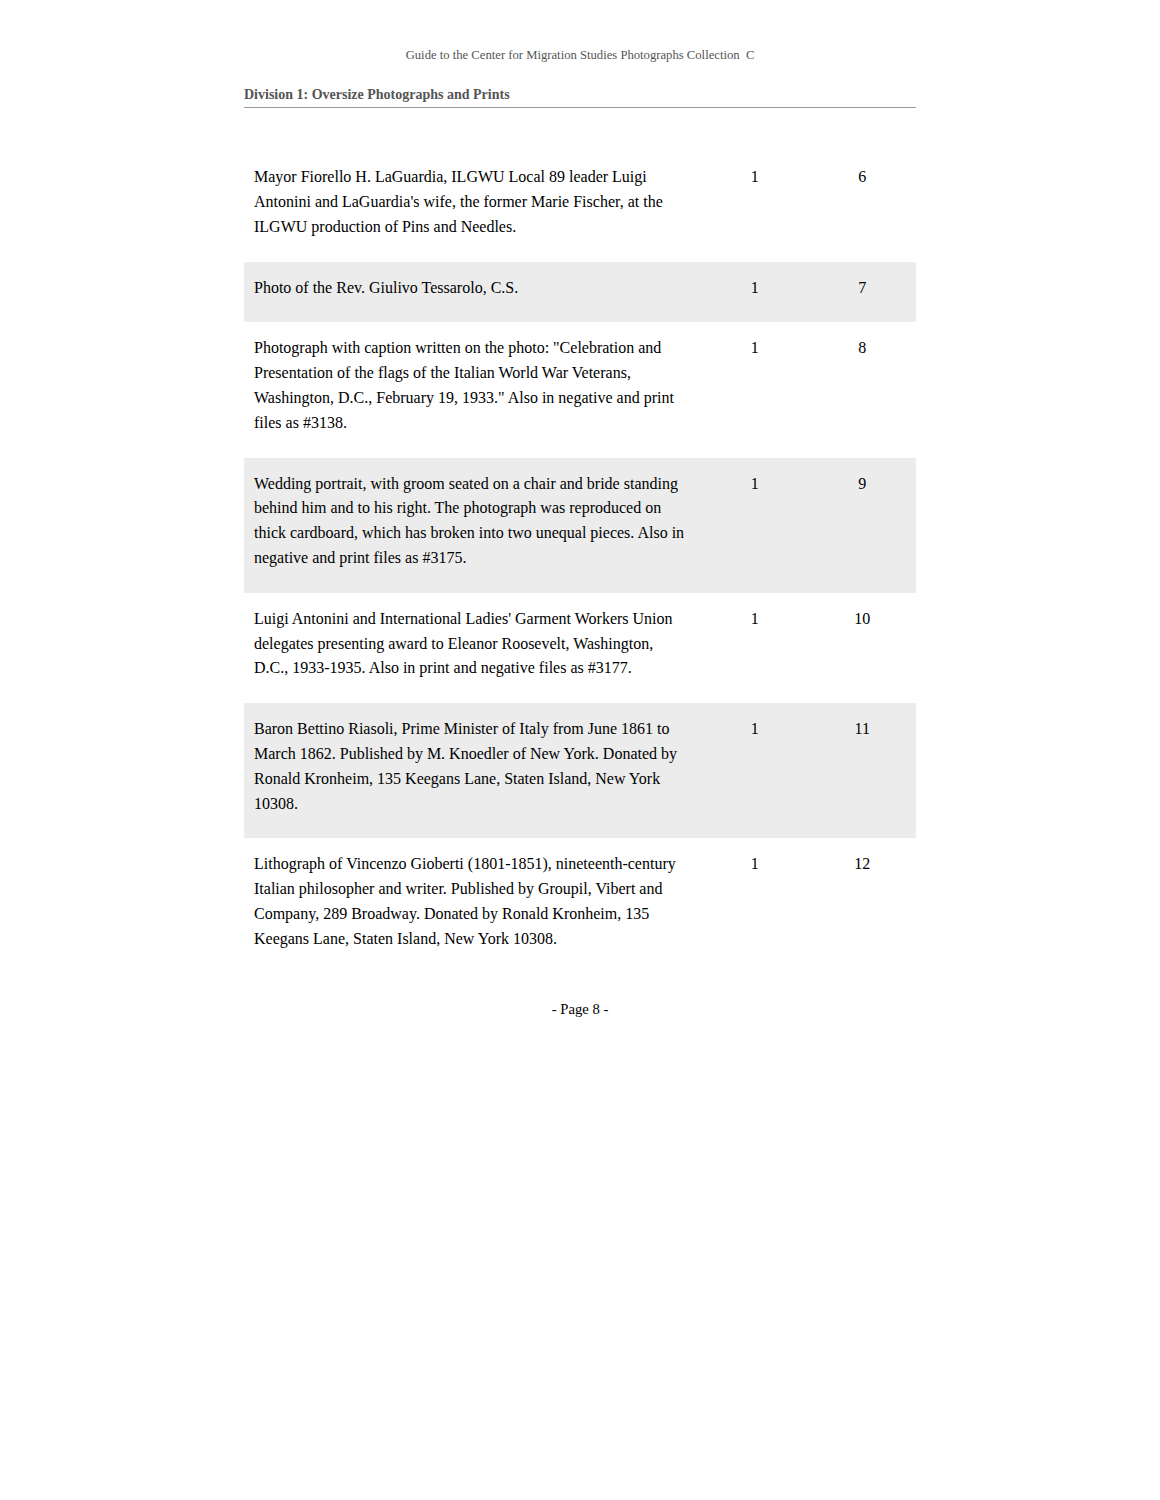Guide to the Center for Migration Studies Photographs Collection C
Division 1: Oversize Photographs and Prints
| Mayor Fiorello H. LaGuardia, ILGWU Local 89 leader Luigi Antonini and LaGuardia's wife, the former Marie Fischer, at the ILGWU production of Pins and Needles. | 1 | 6 |
| Photo of the Rev. Giulivo Tessarolo, C.S. | 1 | 7 |
| Photograph with caption written on the photo: "Celebration and Presentation of the flags of the Italian World War Veterans, Washington, D.C., February 19, 1933." Also in negative and print files as #3138. | 1 | 8 |
| Wedding portrait, with groom seated on a chair and bride standing behind him and to his right. The photograph was reproduced on thick cardboard, which has broken into two unequal pieces. Also in negative and print files as #3175. | 1 | 9 |
| Luigi Antonini and International Ladies' Garment Workers Union delegates presenting award to Eleanor Roosevelt, Washington, D.C., 1933-1935. Also in print and negative files as #3177. | 1 | 10 |
| Baron Bettino Riasoli, Prime Minister of Italy from June 1861 to March 1862. Published by M. Knoedler of New York. Donated by Ronald Kronheim, 135 Keegans Lane, Staten Island, New York 10308. | 1 | 11 |
| Lithograph of Vincenzo Gioberti (1801-1851), nineteenth-century Italian philosopher and writer. Published by Groupil, Vibert and Company, 289 Broadway. Donated by Ronald Kronheim, 135 Keegans Lane, Staten Island, New York 10308. | 1 | 12 |
- Page 8 -